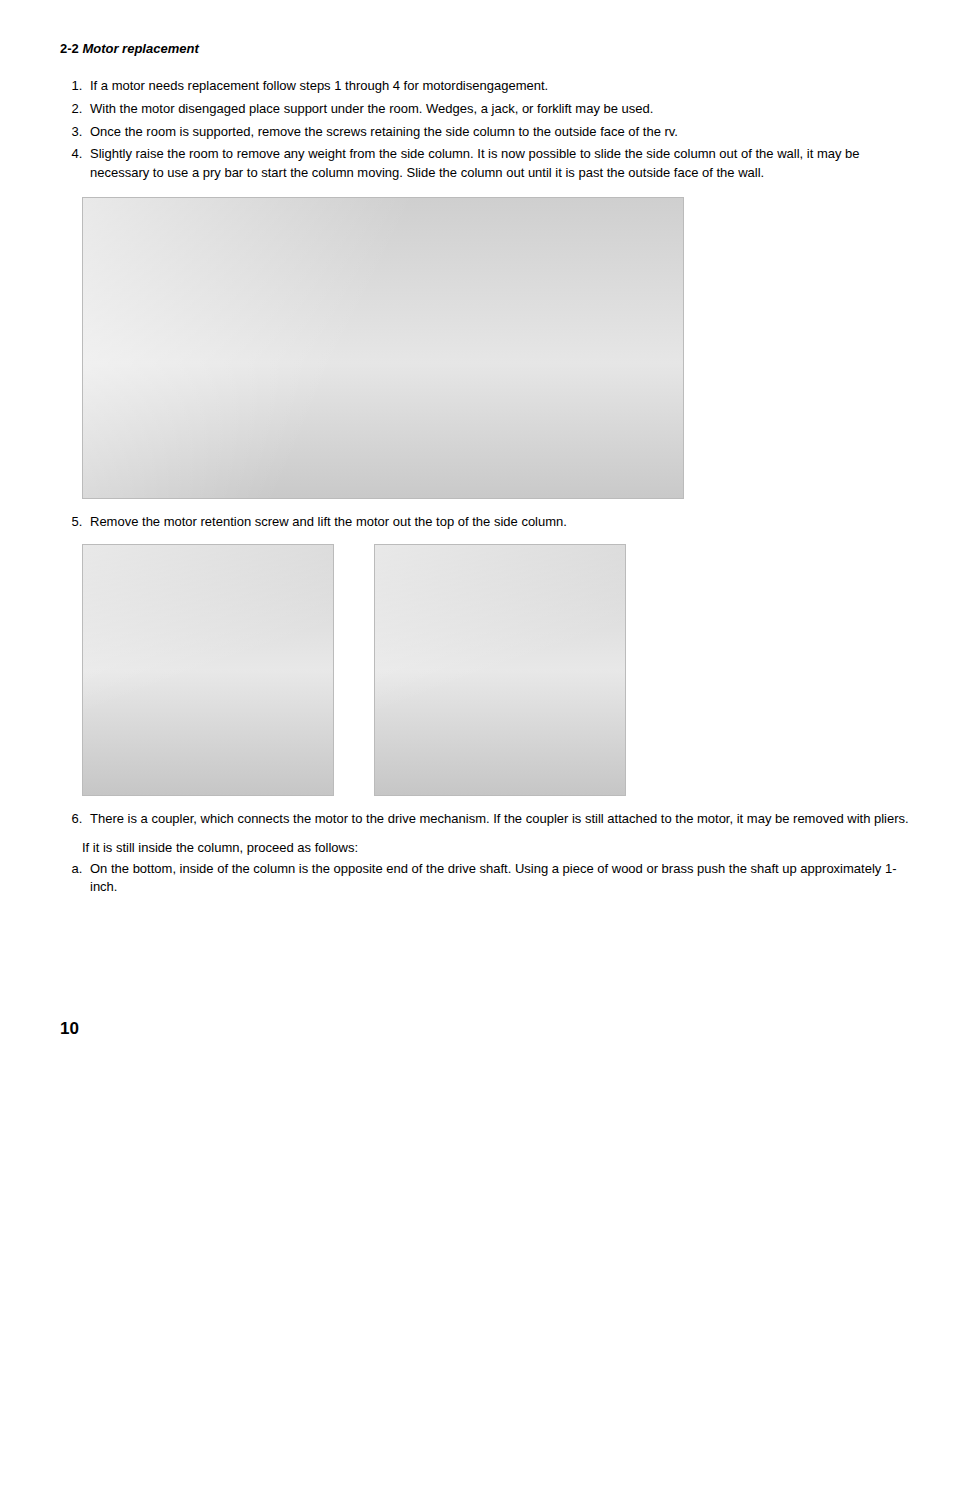2-2 Motor replacement
If a motor needs replacement follow steps 1 through 4 for motordisengagement.
With the motor disengaged place support under the room. Wedges, a jack, or forklift may be used.
Once the room is supported, remove the screws retaining the side column to the outside face of the rv.
Slightly raise the room to remove any weight from the side column. It is now possible to slide the side column out of the wall, it may be necessary to use a pry bar to start the column moving. Slide the column out until it is past the outside face of the wall.
Remove the motor retention screw and lift the motor out the top of the side column.
There is a coupler, which connects the motor to the drive mechanism. If the coupler is still attached to the motor, it may be removed with pliers.
If it is still inside the column, proceed as follows:
On the bottom, inside of the column is the opposite end of the drive shaft. Using a piece of wood or brass push the shaft up approximately 1-inch.
10